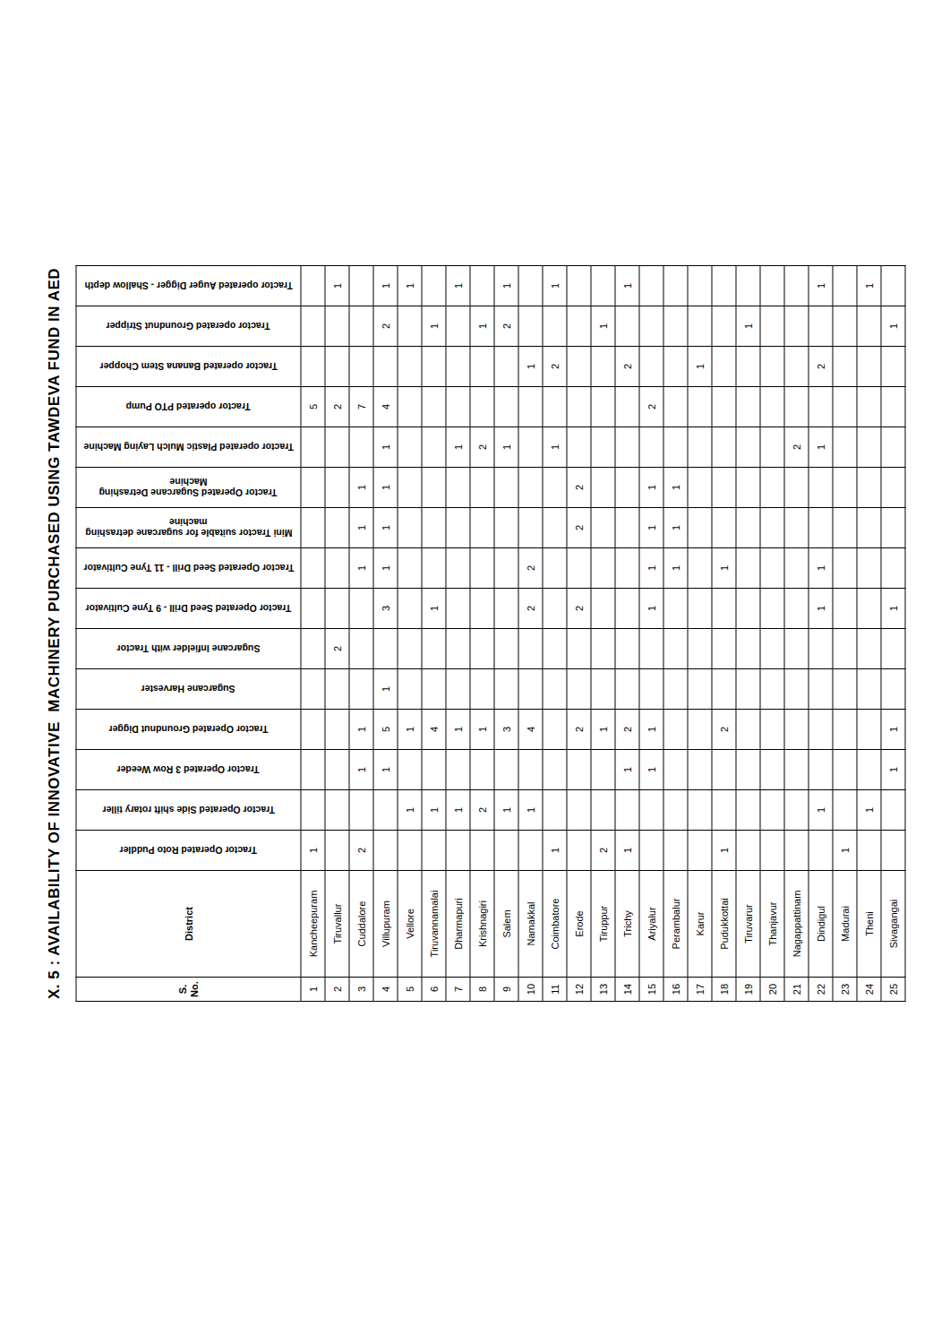X. 5 : AVAILABILITY OF INNOVATIVE MACHINERY PURCHASED USING TAWDEVA FUND IN AED
| S. No. | District | Tractor Operated Roto Puddler | Tractor Operated Side shift rotary tiller | Tractor Operated 3 Row Weeder | Tractor Operated Groundnut Digger | Sugarcane Harvester | Sugarcane Infielder with Tractor | Tractor Operated Seed Drill - 9 Tyne Cultivator | Tractor Operated Seed Drill - 11 Tyne Cultivator | Mini Tractor suitable for sugarcane detrashing machine | Tractor Operated Sugarcane Detrashing Machine | Tractor operated Plastic Mulch Laying Machine | Tractor operated PTO Pump | Tractor operated Banana Stem Chopper | Tractor operated Groundnut Stripper | Tractor operated Auger Digger - Shallow depth |
| --- | --- | --- | --- | --- | --- | --- | --- | --- | --- | --- | --- | --- | --- | --- | --- | --- |
| 1 | Kancheepuram | 1 | | | | | | | | | | | 5 | | | |
| 2 | Tiruvallur | | | | | | 2 | | | | | | 2 | | | 1 |
| 3 | Cuddalore | 2 | | 1 | 1 | | | | 1 | 1 | 1 | | 7 | | | |
| 4 | Villupuram | | | 1 | 5 | 1 | | 3 | 1 | 1 | 1 | 1 | 4 | | 2 | 1 |
| 5 | Vellore | | 1 | | 1 | | | | | | | | | | | 1 |
| 6 | Tiruvannamalai | | 1 | | 4 | | | 1 | | | | | | | 1 | |
| 7 | Dharmapuri | | 1 | | 1 | | | | | | | 1 | | | | 1 |
| 8 | Krishnagiri | | 2 | | 1 | | | | | | | 2 | | | 1 | |
| 9 | Salem | | 1 | | 3 | | | | | | | 1 | | | 2 | 1 |
| 10 | Namakkal | | 1 | | 4 | | | 2 | 2 | | | | | 1 | | |
| 11 | Coimbatore | 1 | | | | | | | | | | 1 | | 2 | | 1 |
| 12 | Erode | | | | 2 | | | 2 | | 2 | 2 | | | | | |
| 13 | Tiruppur | 2 | | | 1 | | | | | | | | | | 1 | |
| 14 | Trichy | 1 | | 1 | 2 | | | | | | | | | 2 | | 1 |
| 15 | Ariyalur | | | 1 | 1 | | | 1 | 1 | 1 | 1 | | 2 | | | |
| 16 | Perambalur | | | | | | | | 1 | 1 | 1 | | | | | |
| 17 | Karur | | | | | | | | | | | | | 1 | | |
| 18 | Pudukkottai | 1 | | | 2 | | | | 1 | | | | | | | |
| 19 | Tiruvarur | | | | | | | | | | | | | | 1 | |
| 20 | Thanjavur | | | | | | | | | | | | | | | |
| 21 | Nagappattinam | | | | | | | | | | | 2 | | | | |
| 22 | Dindigul | | 1 | | | | | 1 | 1 | | | 1 | | 2 | | 1 |
| 23 | Madurai | 1 | | | | | | | | | | | | | | |
| 24 | Theni | | 1 | | | | | | | | | | | | | 1 |
| 25 | Sivagangai | | | 1 | 1 | | | 1 | | | | | | | 1 | |